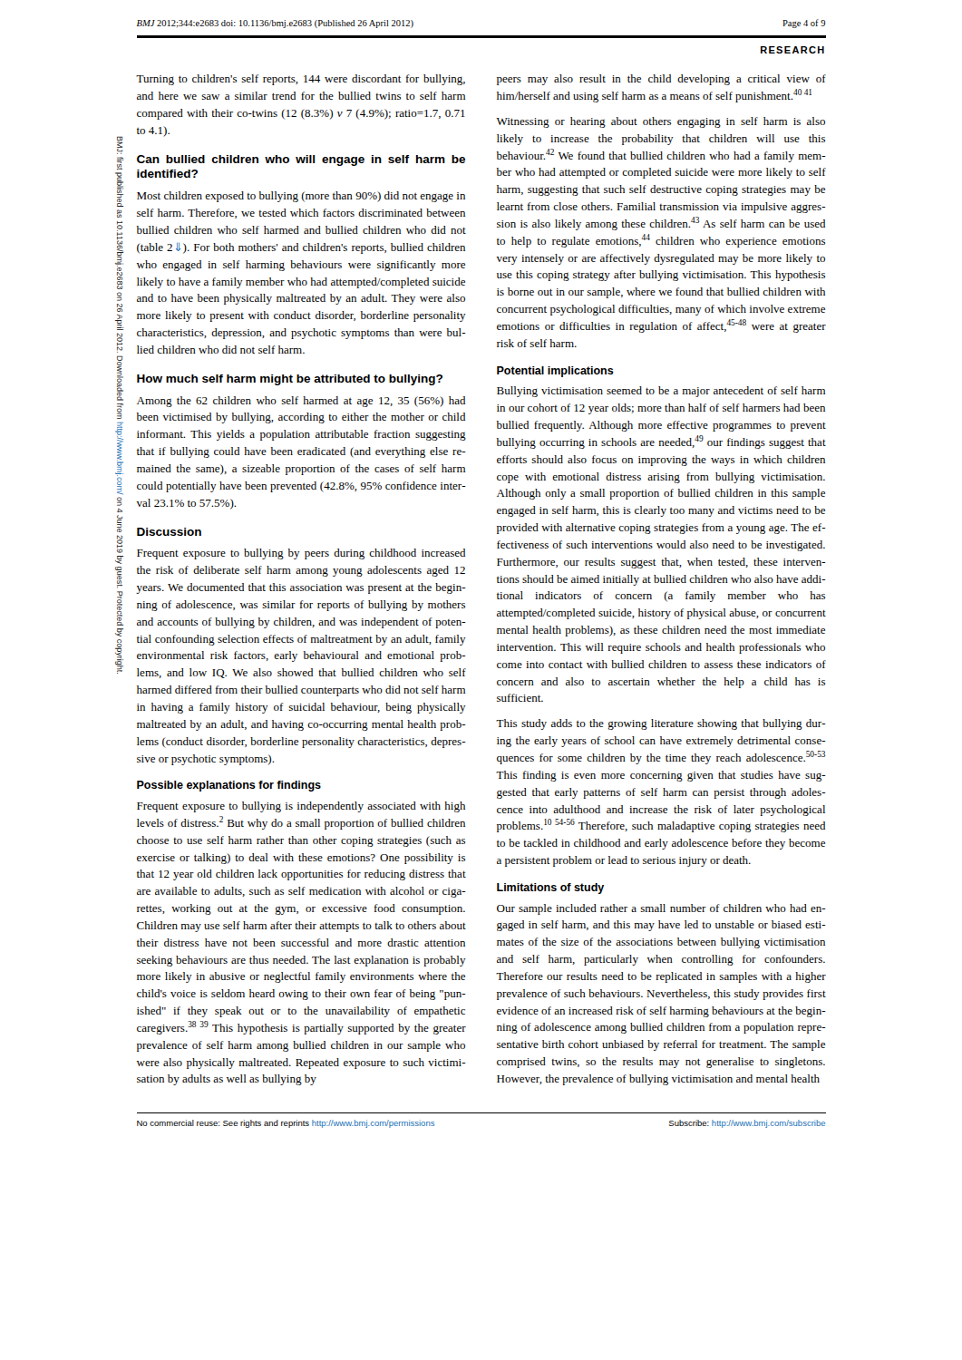BMJ: first published as 10.1136/bmj.e2683 on 26 April 2012. Downloaded from http://www.bmj.com/ on 4 June 2019 by guest. Protected by copyright.
BMJ 2012;344:e2683 doi: 10.1136/bmj.e2683 (Published 26 April 2012)
Page 4 of 9
RESEARCH
Turning to children's self reports, 144 were discordant for bullying, and here we saw a similar trend for the bullied twins to self harm compared with their co-twins (12 (8.3%) v 7 (4.9%); ratio=1.7, 0.71 to 4.1).
Can bullied children who will engage in self harm be identified?
Most children exposed to bullying (more than 90%) did not engage in self harm. Therefore, we tested which factors discriminated between bullied children who self harmed and bullied children who did not (table 2⇓). For both mothers' and children's reports, bullied children who engaged in self harming behaviours were significantly more likely to have a family member who had attempted/completed suicide and to have been physically maltreated by an adult. They were also more likely to present with conduct disorder, borderline personality characteristics, depression, and psychotic symptoms than were bullied children who did not self harm.
How much self harm might be attributed to bullying?
Among the 62 children who self harmed at age 12, 35 (56%) had been victimised by bullying, according to either the mother or child informant. This yields a population attributable fraction suggesting that if bullying could have been eradicated (and everything else remained the same), a sizeable proportion of the cases of self harm could potentially have been prevented (42.8%, 95% confidence interval 23.1% to 57.5%).
Discussion
Frequent exposure to bullying by peers during childhood increased the risk of deliberate self harm among young adolescents aged 12 years. We documented that this association was present at the beginning of adolescence, was similar for reports of bullying by mothers and accounts of bullying by children, and was independent of potential confounding selection effects of maltreatment by an adult, family environmental risk factors, early behavioural and emotional problems, and low IQ. We also showed that bullied children who self harmed differed from their bullied counterparts who did not self harm in having a family history of suicidal behaviour, being physically maltreated by an adult, and having co-occurring mental health problems (conduct disorder, borderline personality characteristics, depressive or psychotic symptoms).
Possible explanations for findings
Frequent exposure to bullying is independently associated with high levels of distress.2 But why do a small proportion of bullied children choose to use self harm rather than other coping strategies (such as exercise or talking) to deal with these emotions? One possibility is that 12 year old children lack opportunities for reducing distress that are available to adults, such as self medication with alcohol or cigarettes, working out at the gym, or excessive food consumption. Children may use self harm after their attempts to talk to others about their distress have not been successful and more drastic attention seeking behaviours are thus needed. The last explanation is probably more likely in abusive or neglectful family environments where the child's voice is seldom heard owing to their own fear of being "punished" if they speak out or to the unavailability of empathetic caregivers.38 39 This hypothesis is partially supported by the greater prevalence of self harm among bullied children in our sample who were also physically maltreated. Repeated exposure to such victimisation by adults as well as bullying by
peers may also result in the child developing a critical view of him/herself and using self harm as a means of self punishment.40 41
Witnessing or hearing about others engaging in self harm is also likely to increase the probability that children will use this behaviour.42 We found that bullied children who had a family member who had attempted or completed suicide were more likely to self harm, suggesting that such self destructive coping strategies may be learnt from close others. Familial transmission via impulsive aggression is also likely among these children.43 As self harm can be used to help to regulate emotions,44 children who experience emotions very intensely or are affectively dysregulated may be more likely to use this coping strategy after bullying victimisation. This hypothesis is borne out in our sample, where we found that bullied children with concurrent psychological difficulties, many of which involve extreme emotions or difficulties in regulation of affect,45-48 were at greater risk of self harm.
Potential implications
Bullying victimisation seemed to be a major antecedent of self harm in our cohort of 12 year olds; more than half of self harmers had been bullied frequently. Although more effective programmes to prevent bullying occurring in schools are needed,49 our findings suggest that efforts should also focus on improving the ways in which children cope with emotional distress arising from bullying victimisation. Although only a small proportion of bullied children in this sample engaged in self harm, this is clearly too many and victims need to be provided with alternative coping strategies from a young age. The effectiveness of such interventions would also need to be investigated. Furthermore, our results suggest that, when tested, these interventions should be aimed initially at bullied children who also have additional indicators of concern (a family member who has attempted/completed suicide, history of physical abuse, or concurrent mental health problems), as these children need the most immediate intervention. This will require schools and health professionals who come into contact with bullied children to assess these indicators of concern and also to ascertain whether the help a child has is sufficient.
This study adds to the growing literature showing that bullying during the early years of school can have extremely detrimental consequences for some children by the time they reach adolescence.50-53 This finding is even more concerning given that studies have suggested that early patterns of self harm can persist through adolescence into adulthood and increase the risk of later psychological problems.10 54-56 Therefore, such maladaptive coping strategies need to be tackled in childhood and early adolescence before they become a persistent problem or lead to serious injury or death.
Limitations of study
Our sample included rather a small number of children who had engaged in self harm, and this may have led to unstable or biased estimates of the size of the associations between bullying victimisation and self harm, particularly when controlling for confounders. Therefore our results need to be replicated in samples with a higher prevalence of such behaviours. Nevertheless, this study provides first evidence of an increased risk of self harming behaviours at the beginning of adolescence among bullied children from a population representative birth cohort unbiased by referral for treatment. The sample comprised twins, so the results may not generalise to singletons. However, the prevalence of bullying victimisation and mental health
No commercial reuse: See rights and reprints http://www.bmj.com/permissions
Subscribe: http://www.bmj.com/subscribe